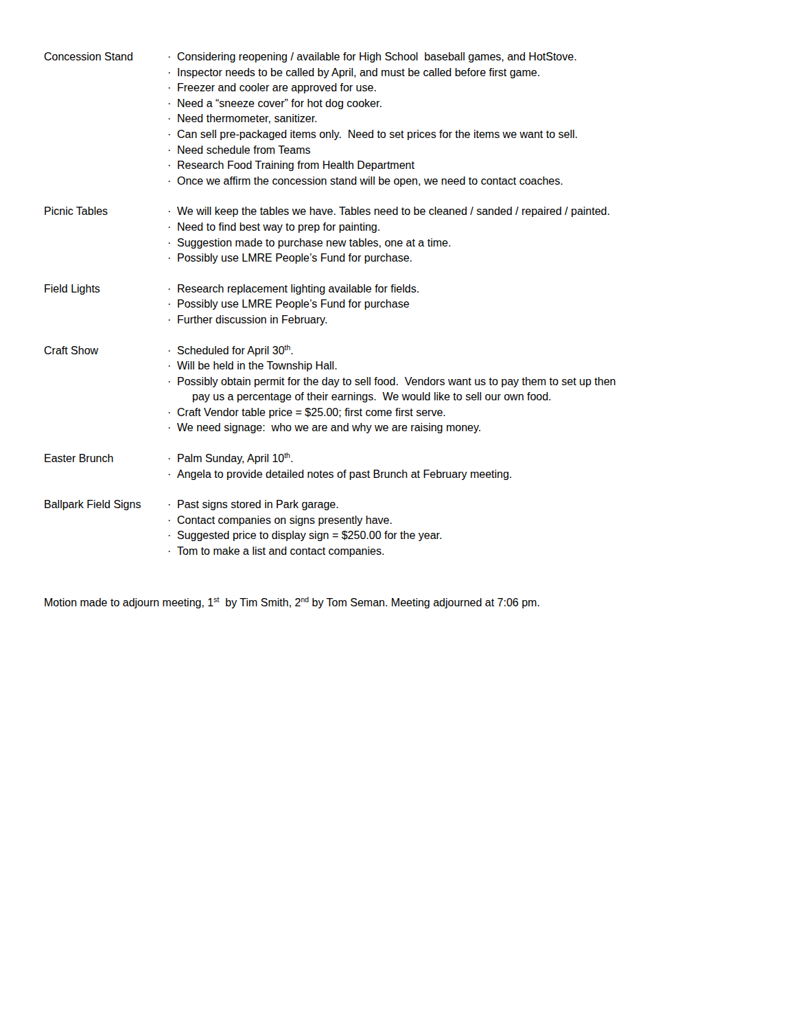| Concession Stand | Considering reopening / available for High School baseball games, and HotStove. Inspector needs to be called by April, and must be called before first game. Freezer and cooler are approved for use. Need a “sneeze cover” for hot dog cooker. Need thermometer, sanitizer. Can sell pre-packaged items only. Need to set prices for the items we want to sell. Need schedule from Teams Research Food Training from Health Department Once we affirm the concession stand will be open, we need to contact coaches. |
| Picnic Tables | We will keep the tables we have. Tables need to be cleaned / sanded / repaired / painted. Need to find best way to prep for painting. Suggestion made to purchase new tables, one at a time. Possibly use LMRE People’s Fund for purchase. |
| Field Lights | Research replacement lighting available for fields. Possibly use LMRE People’s Fund for purchase Further discussion in February. |
| Craft Show | Scheduled for April 30 th . Will be held in the Township Hall. Possibly obtain permit for the day to sell food. Vendors want us to pay them to set up then pay us a percentage of their earnings. We would like to sell our own food. Craft Vendor table price = $25.00; first come first serve. We need signage: who we are and why we are raising money. |
| Easter Brunch | Palm Sunday, April 10 th . Angela to provide detailed notes of past Brunch at February meeting. |
| Ballpark Field Signs | Past signs stored in Park garage. Contact companies on signs presently have. Suggested price to display sign = $250.00 for the year. Tom to make a list and contact companies. |
Motion made to adjourn meeting, 1st by Tim Smith, 2nd by Tom Seman. Meeting adjourned at 7:06 pm.